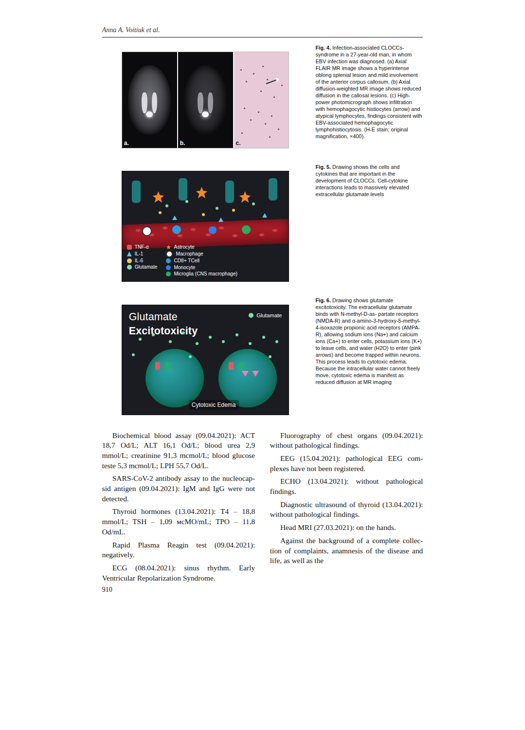Anna A. Voitiuk et al.
a.
b.
c.
Fig. 4. Infection-associated CLOCCs-syndrome in a 27-year-old man, in whom EBV infection was diagnosed. (a) Axial FLAIR MR image shows a hyperintense oblong splenial lesion and mild involvement of the anterior corpus callosum. (b) Axial diffusion-weighted MR image shows reduced diffusion in the callosal lesions. (c) High-power photomicrograph shows infiltration with hemophagocytic histiocytes (arrow) and atypical lymphocytes, findings consistent with EBV-associated hemophagocytic lymphohistiocytosis. (H-E stain; original magnification, ×400).
TNF-α
IL-1
IL-6
Glutamate
Astrocyte
Macrophage
CD8+ TCell
Monocyte
Microglia (CNS macrophage)
Fig. 5. Drawing shows the cells and cytokines that are important in the development of CLOCCs. Cell-cytokine interactions leads to massively elevated extracellular glutamate levels
GlutamateExcitotoxicity
Glutamate
Cytotoxic Edema
Fig. 6. Drawing shows glutamate excitotoxicity. The extracellular glutamate binds with N-methyl-D-as- partate receptors (NMDA-R) and α-amino-3-hydroxy-5-methyl-4-isoxazole propionic acid receptors (AMPA- R), allowing sodium ions (Na+) and calcium ions (Ca+) to enter cells, potassium ions (K+) to leave cells, and water (H2O) to enter (pink arrows) and become trapped within neurons. This process leads to cytotoxic edema. Because the intracellular water cannot freely move, cytotoxic edema is manifest as reduced diffusion at MR imaging
Biochemical blood assay (09.04.2021): ACT 18,7 Od/L; ALT 16,1 Od/L; blood urea 2,9 mmol/L; creatinine 91,3 mcmol/L; blood glucose teste 5,3 mcmol/L; LPH 55,7 Od/L.
SARS-CoV-2 antibody assay to the nucleocapsid antigen (09.04.2021): IgM and IgG were not detected.
Thyroid hormones (13.04.2021): T4 – 18,8 mmol/L; TSH – 1,09 мсМО/mL; TPO – 11,8 Od/mL.
Rapid Plasma Reagin test (09.04.2021): negatively.
ECG (08.04.2021): sinus rhythm. Early Ventricular Repolarization Syndrome.
Fluorography of chest organs (09.04.2021): without pathological findings.
EEG (15.04.2021): pathological EEG complexes have not been registered.
ECHO (13.04.2021): without pathological findings.
Diagnostic ultrasound of thyroid (13.04.2021): without pathological findings.
Head MRI (27.03.2021): on the hands.
Against the background of a complete collection of complaints, anamnesis of the disease and life, as well as the
910